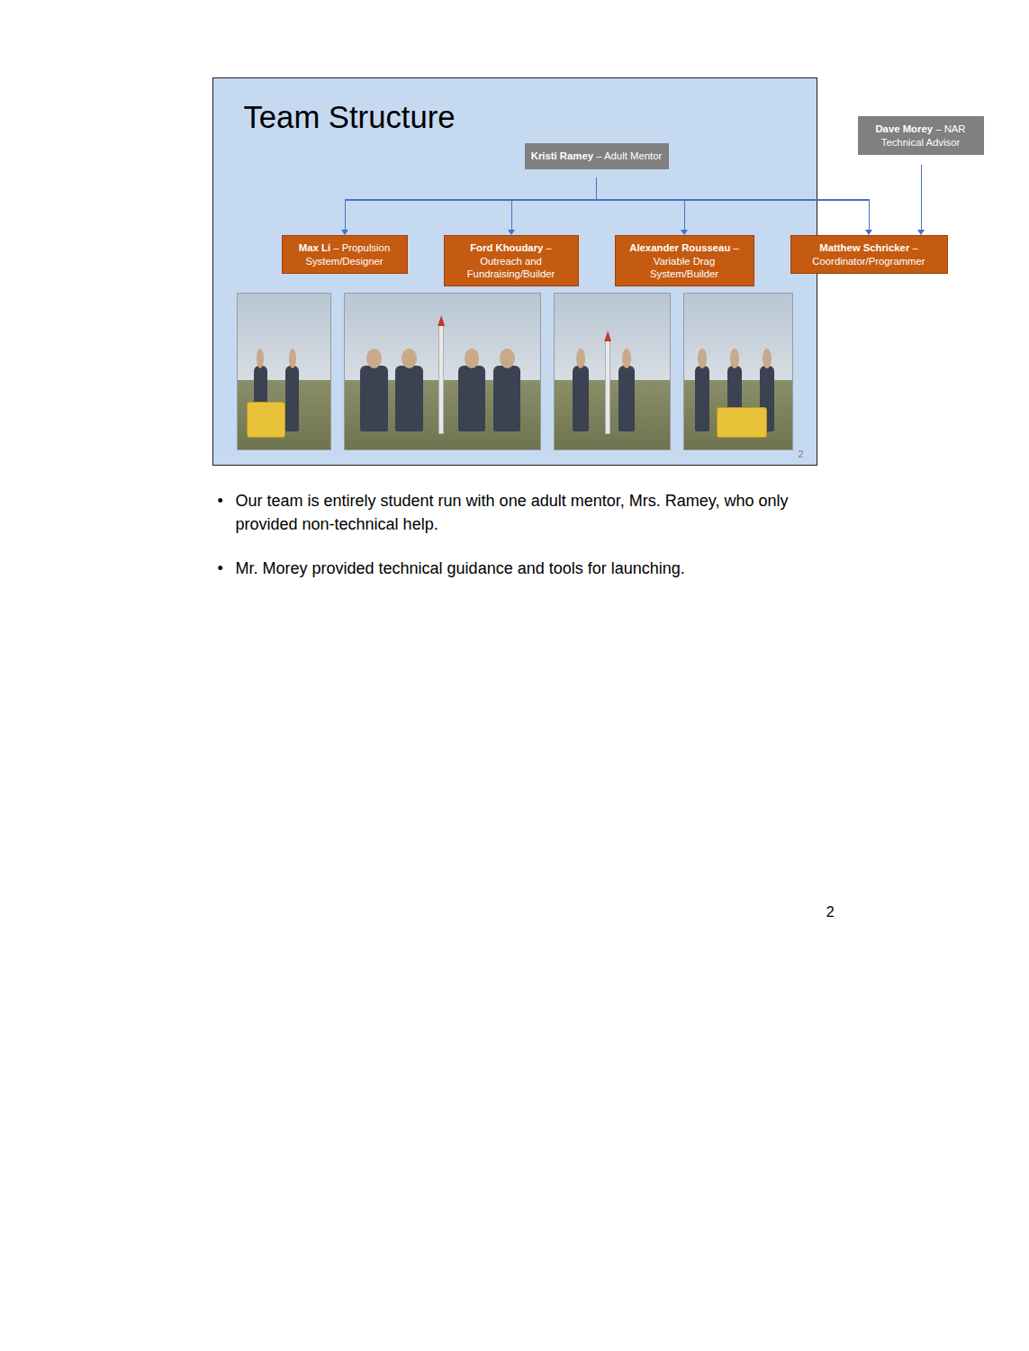Team Structure
Kristi Ramey – Adult Mentor
Dave Morey – NAR Technical Advisor
Max Li – Propulsion System/Designer
Ford Khoudary – Outreach and Fundraising/Builder
Alexander Rousseau – Variable Drag System/Builder
Matthew Schricker – Coordinator/Programmer
2
Our team is entirely student run with one adult mentor, Mrs. Ramey, who only provided non-technical help.
Mr. Morey provided technical guidance and tools for launching.
2